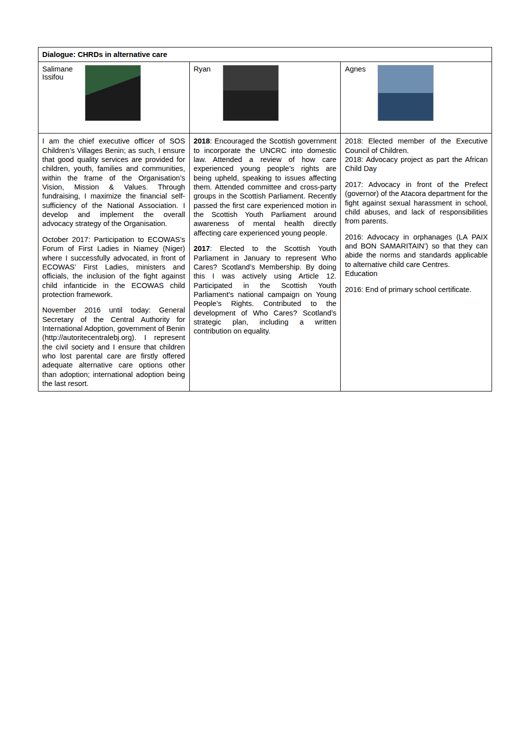| Dialogue: CHRDs in alternative care |
| Salimane Issifou photo | Ryan photo | Agnes photo |
| I am the chief executive officer of SOS Children’s Villages Benin; as such, I ensure that good quality services are provided for children, youth, families and communities, within the frame of the Organisation’s Vision, Mission & Values. Through fundraising, I maximize the financial self-sufficiency of the National Association. I develop and implement the overall advocacy strategy of the Organisation. October 2017: Participation to ECOWAS’s Forum of First Ladies in Niamey (Niger) where I successfully advocated, in front of ECOWAS’ First Ladies, ministers and officials, the inclusion of the fight against child infanticide in the ECOWAS child protection framework. November 2016 until today: General Secretary of the Central Authority for International Adoption, government of Benin (http://autoritecentralebj.org). I represent the civil society and I ensure that children who lost parental care are firstly offered adequate alternative care options other than adoption; international adoption being the last resort. | 2018 : Encouraged the Scottish government to incorporate the UNCRC into domestic law. Attended a review of how care experienced young people’s rights are being upheld, speaking to issues affecting them. Attended committee and cross-party groups in the Scottish Parliament. Recently passed the first care experienced motion in the Scottish Youth Parliament around awareness of mental health directly affecting care experienced young people. 2017 : Elected to the Scottish Youth Parliament in January to represent Who Cares? Scotland’s Membership. By doing this I was actively using Article 12. Participated in the Scottish Youth Parliament’s national campaign on Young People’s Rights. Contributed to the development of Who Cares? Scotland’s strategic plan, including a written contribution on equality. | 2018: Elected member of the Executive Council of Children. 2018: Advocacy project as part the African Child Day 2017: Advocacy in front of the Prefect (governor) of the Atacora department for the fight against sexual harassment in school, child abuses, and lack of responsibilities from parents. 2016: Advocacy in orphanages (LA PAIX and BON SAMARITAIN’) so that they can abide the norms and standards applicable to alternative child care Centres. Education 2016: End of primary school certificate. |